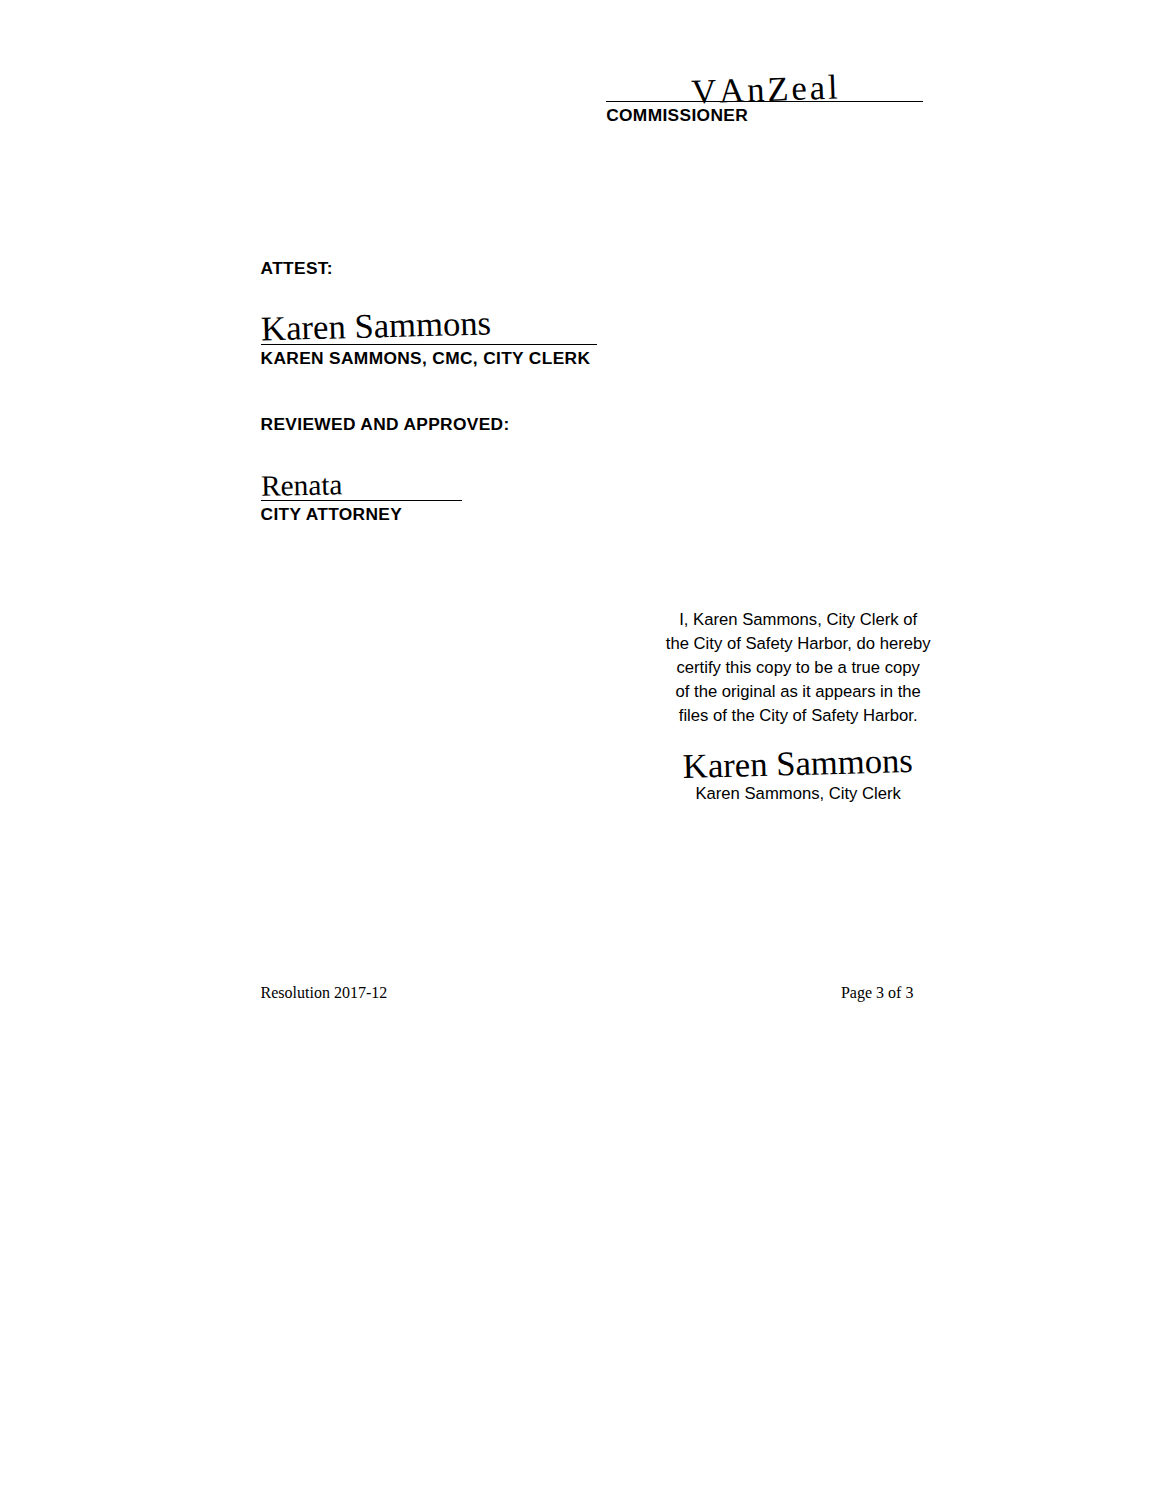V A n Z e a l
COMMISSIONER
ATTEST:
Karen Sammons
KAREN SAMMONS, CMC, CITY CLERK
REVIEWED AND APPROVED:
Renata
CITY ATTORNEY
I, Karen Sammons, City Clerk of
the City of Safety Harbor, do hereby
certify this copy to be a true copy
of the original as it appears in the
files of the City of Safety Harbor.
Karen Sammons
Karen Sammons, City Clerk
Resolution 2017-12 Page 3 of 3